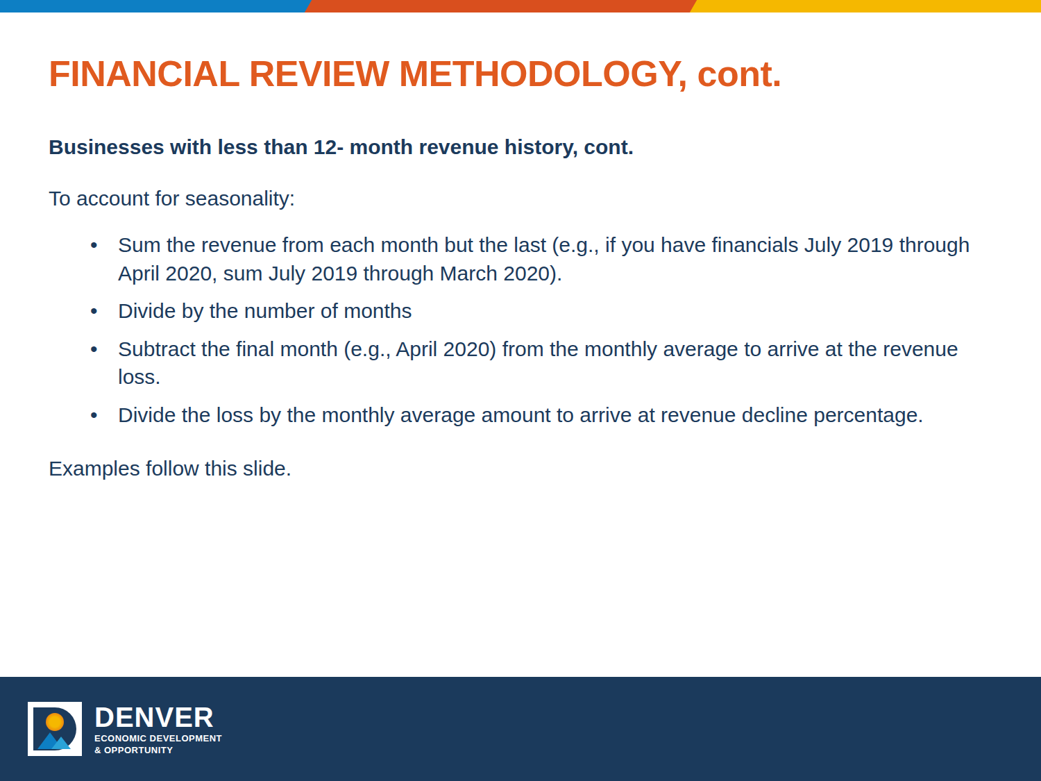FINANCIAL REVIEW METHODOLOGY, cont.
Businesses with less than 12- month revenue history, cont.
To account for seasonality:
Sum the revenue from each month but the last (e.g., if you have financials July 2019 through April 2020, sum July 2019 through March 2020).
Divide by the number of months
Subtract the final month (e.g., April 2020) from the monthly average to arrive at the revenue loss.
Divide the loss by the monthly average amount to arrive at revenue decline percentage.
Examples follow this slide.
DENVER ECONOMIC DEVELOPMENT & OPPORTUNITY